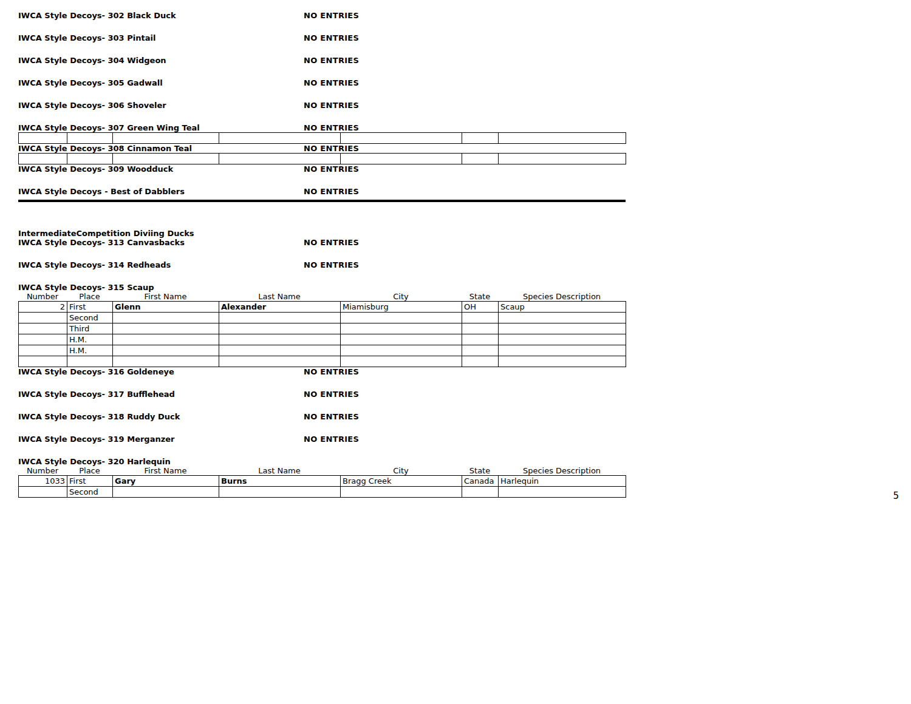IWCA Style Decoys- 302 Black Duck NO ENTRIES
IWCA Style Decoys- 303 Pintail NO ENTRIES
IWCA Style Decoys- 304 Widgeon NO ENTRIES
IWCA Style Decoys- 305 Gadwall NO ENTRIES
IWCA Style Decoys- 306 Shoveler NO ENTRIES
IWCA Style Decoys- 307 Green Wing Teal NO ENTRIES
IWCA Style Decoys- 308 Cinnamon Teal NO ENTRIES
IWCA Style Decoys- 309 Woodduck NO ENTRIES
IWCA Style Decoys - Best of Dabblers NO ENTRIES
IntermediateCompetition Diviing Ducks
IWCA Style Decoys- 313 Canvasbacks NO ENTRIES
IWCA Style Decoys- 314 Redheads NO ENTRIES
IWCA Style Decoys- 315 Scaup
Number
Place
First Name
Last Name
City
State
Species Description
| 2 | First | Glenn | Alexander | Miamisburg | OH | Scaup |
| | Second | | | | | |
| | Third | | | | | |
| | H.M. | | | | | |
| | H.M. | | | | | |
IWCA Style Decoys- 316 Goldeneye NO ENTRIES
IWCA Style Decoys- 317 Bufflehead NO ENTRIES
IWCA Style Decoys- 318 Ruddy Duck NO ENTRIES
IWCA Style Decoys- 319 Merganzer NO ENTRIES
IWCA Style Decoys- 320 Harlequin
Number
Place
First Name
Last Name
City
State
Species Description
| 1033 | First | Gary | Burns | Bragg Creek | Canada | Harlequin |
| | Second | | | | | |
5